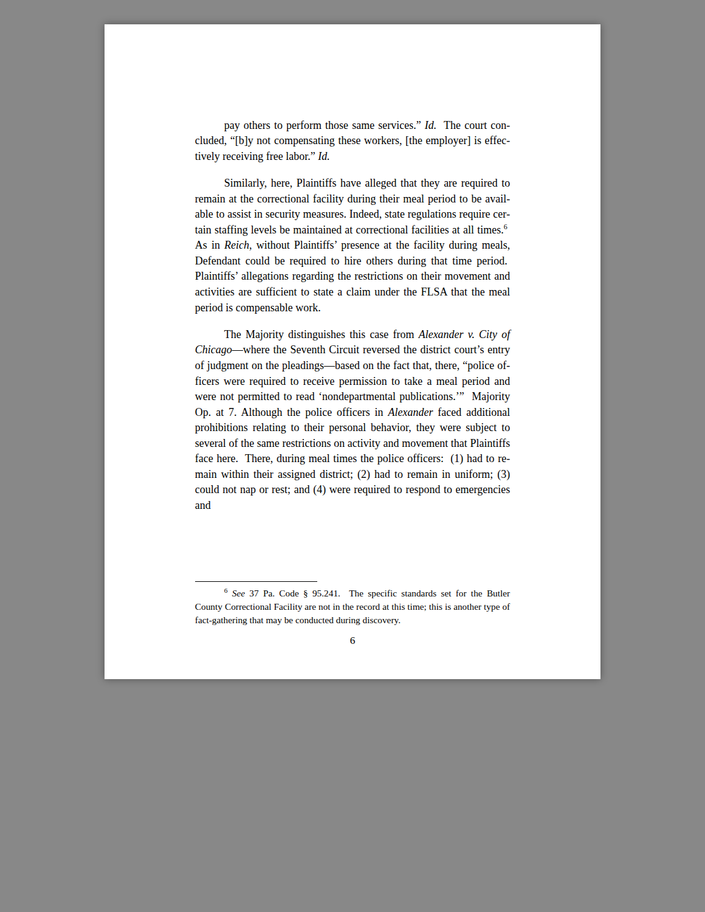pay others to perform those same services.” Id. The court concluded, “[b]y not compensating these workers, [the employer] is effectively receiving free labor.” Id.
Similarly, here, Plaintiffs have alleged that they are required to remain at the correctional facility during their meal period to be available to assist in security measures. Indeed, state regulations require certain staffing levels be maintained at correctional facilities at all times.6 As in Reich, without Plaintiffs’ presence at the facility during meals, Defendant could be required to hire others during that time period. Plaintiffs’ allegations regarding the restrictions on their movement and activities are sufficient to state a claim under the FLSA that the meal period is compensable work.
The Majority distinguishes this case from Alexander v. City of Chicago—where the Seventh Circuit reversed the district court’s entry of judgment on the pleadings—based on the fact that, there, “police officers were required to receive permission to take a meal period and were not permitted to read ‘nondepartmental publications.’” Majority Op. at 7. Although the police officers in Alexander faced additional prohibitions relating to their personal behavior, they were subject to several of the same restrictions on activity and movement that Plaintiffs face here. There, during meal times the police officers: (1) had to remain within their assigned district; (2) had to remain in uniform; (3) could not nap or rest; and (4) were required to respond to emergencies and
6 See 37 Pa. Code § 95.241. The specific standards set for the Butler County Correctional Facility are not in the record at this time; this is another type of fact-gathering that may be conducted during discovery.
6